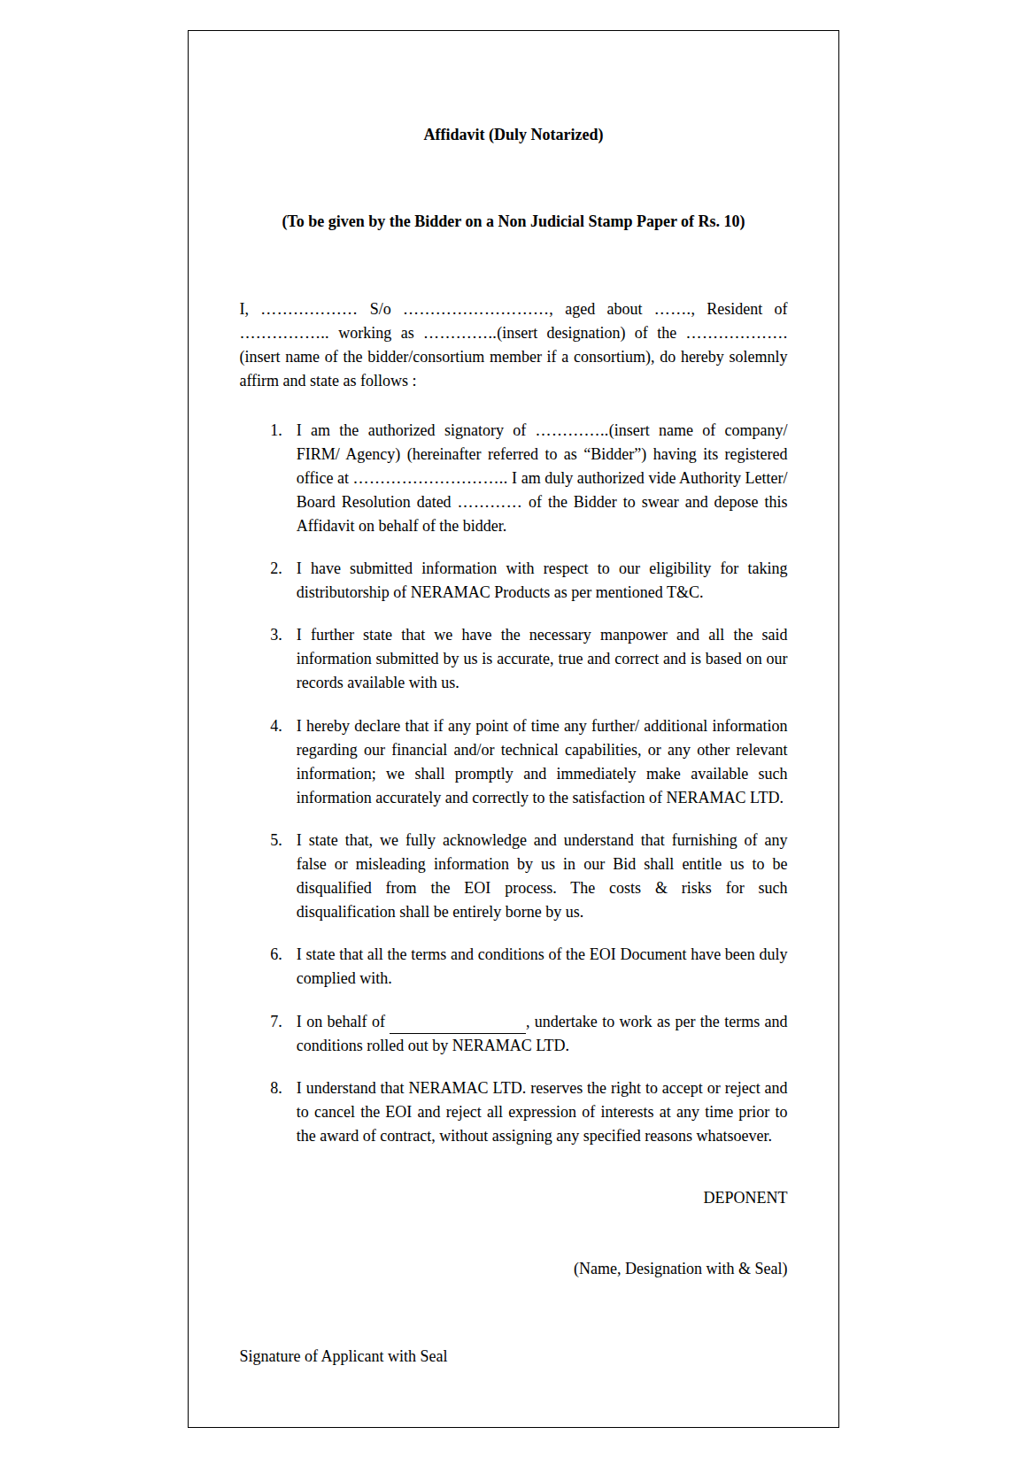Affidavit (Duly Notarized)
(To be given by the Bidder on a Non Judicial Stamp Paper of Rs. 10)
I, ……………… S/o ………………………, aged about ……., Resident of …………….. working as …………..(insert designation) of the ……………….(insert name of the bidder/consortium member if a consortium), do hereby solemnly affirm and state as follows :
I am the authorized signatory of …………..(insert name of company/ FIRM/ Agency) (hereinafter referred to as “Bidder”) having its registered office at ……………………….. I am duly authorized vide Authority Letter/ Board Resolution dated ………… of the Bidder to swear and depose this Affidavit on behalf of the bidder.
I have submitted information with respect to our eligibility for taking distributorship of NERAMAC Products as per mentioned T&C.
I further state that we have the necessary manpower and all the said information submitted by us is accurate, true and correct and is based on our records available with us.
I hereby declare that if any point of time any further/ additional information regarding our financial and/or technical capabilities, or any other relevant information; we shall promptly and immediately make available such information accurately and correctly to the satisfaction of NERAMAC LTD.
I state that, we fully acknowledge and understand that furnishing of any false or misleading information by us in our Bid shall entitle us to be disqualified from the EOI process. The costs & risks for such disqualification shall be entirely borne by us.
I state that all the terms and conditions of the EOI Document have been duly complied with.
I on behalf of , undertake to work as per the terms and conditions rolled out by NERAMAC LTD.
I understand that NERAMAC LTD. reserves the right to accept or reject and to cancel the EOI and reject all expression of interests at any time prior to the award of contract, without assigning any specified reasons whatsoever.
DEPONENT
(Name, Designation with & Seal)
Signature of Applicant with Seal